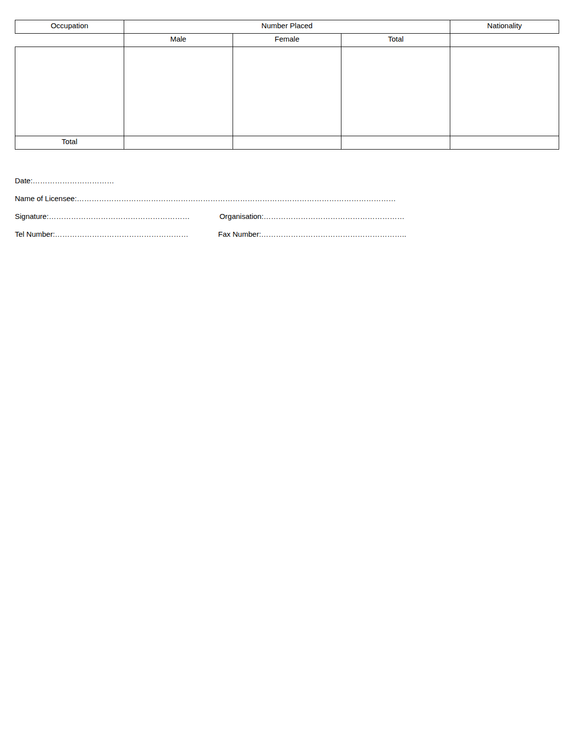| Occupation | Number Placed | Nationality |
| --- | --- | --- |
| | Male | Female | Total | |
| Total | | | | |
Date:……………………………
Name of Licensee:…………………………………………………………………………………………………………………
Signature:………………………………………………… Organisation:…………………………………………………
Tel Number:……………………………………………… Fax Number:…………………………………………………..